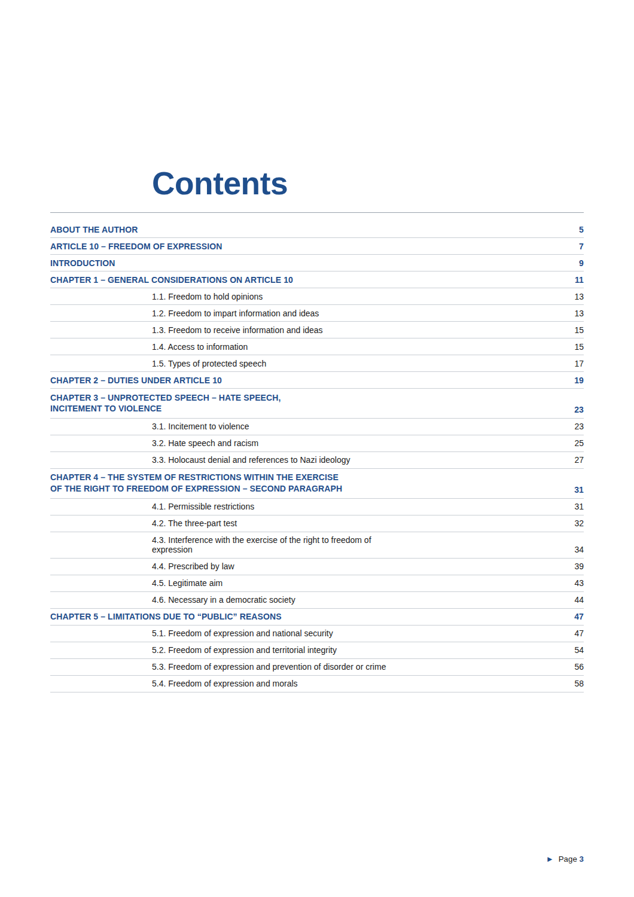Contents
| ABOUT THE AUTHOR | 5 |
| ARTICLE 10 – FREEDOM OF EXPRESSION | 7 |
| INTRODUCTION | 9 |
| CHAPTER 1 – GENERAL CONSIDERATIONS ON ARTICLE 10 | 11 |
| 1.1. Freedom to hold opinions | 13 |
| 1.2. Freedom to impart information and ideas | 13 |
| 1.3. Freedom to receive information and ideas | 15 |
| 1.4. Access to information | 15 |
| 1.5. Types of protected speech | 17 |
| CHAPTER 2 – DUTIES UNDER ARTICLE 10 | 19 |
| CHAPTER 3 – UNPROTECTED SPEECH – HATE SPEECH, INCITEMENT TO VIOLENCE | 23 |
| 3.1. Incitement to violence | 23 |
| 3.2. Hate speech and racism | 25 |
| 3.3. Holocaust denial and references to Nazi ideology | 27 |
| CHAPTER 4 – THE SYSTEM OF RESTRICTIONS WITHIN THE EXERCISE OF THE RIGHT TO FREEDOM OF EXPRESSION – SECOND PARAGRAPH | 31 |
| 4.1. Permissible restrictions | 31 |
| 4.2. The three-part test | 32 |
| 4.3. Interference with the exercise of the right to freedom of expression | 34 |
| 4.4. Prescribed by law | 39 |
| 4.5. Legitimate aim | 43 |
| 4.6. Necessary in a democratic society | 44 |
| CHAPTER 5 – LIMITATIONS DUE TO “PUBLIC” REASONS | 47 |
| 5.1. Freedom of expression and national security | 47 |
| 5.2. Freedom of expression and territorial integrity | 54 |
| 5.3. Freedom of expression and prevention of disorder or crime | 56 |
| 5.4. Freedom of expression and morals | 58 |
► Page 3